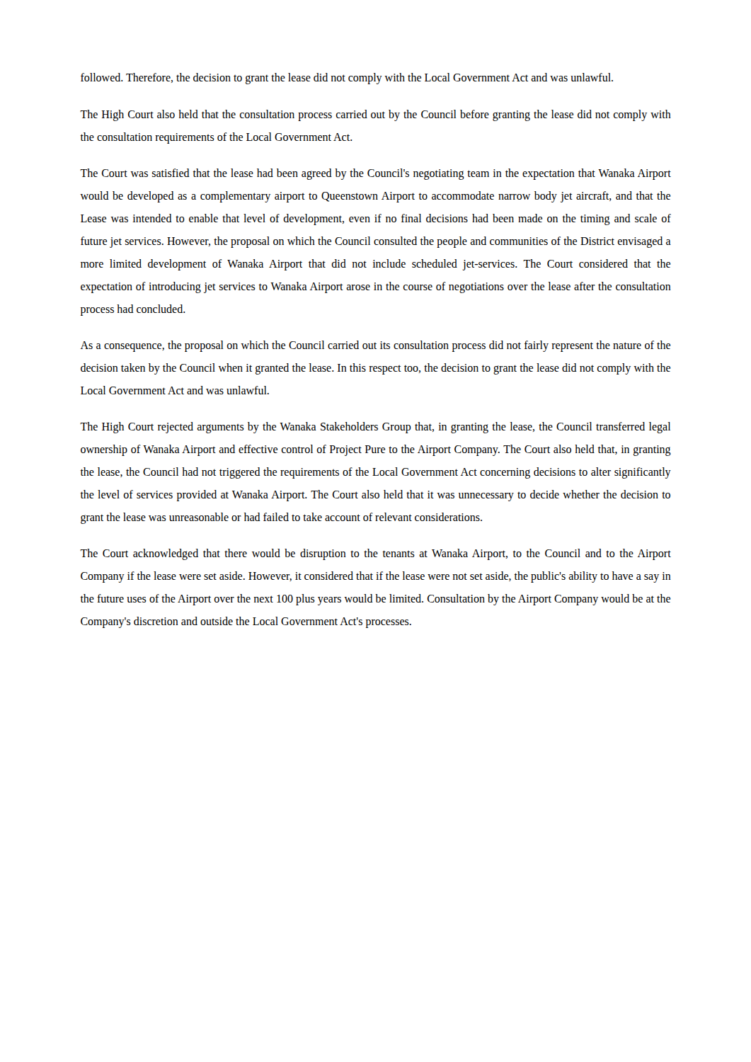followed. Therefore, the decision to grant the lease did not comply with the Local Government Act and was unlawful.
The High Court also held that the consultation process carried out by the Council before granting the lease did not comply with the consultation requirements of the Local Government Act.
The Court was satisfied that the lease had been agreed by the Council's negotiating team in the expectation that Wanaka Airport would be developed as a complementary airport to Queenstown Airport to accommodate narrow body jet aircraft, and that the Lease was intended to enable that level of development, even if no final decisions had been made on the timing and scale of future jet services. However, the proposal on which the Council consulted the people and communities of the District envisaged a more limited development of Wanaka Airport that did not include scheduled jet-services. The Court considered that the expectation of introducing jet services to Wanaka Airport arose in the course of negotiations over the lease after the consultation process had concluded.
As a consequence, the proposal on which the Council carried out its consultation process did not fairly represent the nature of the decision taken by the Council when it granted the lease. In this respect too, the decision to grant the lease did not comply with the Local Government Act and was unlawful.
The High Court rejected arguments by the Wanaka Stakeholders Group that, in granting the lease, the Council transferred legal ownership of Wanaka Airport and effective control of Project Pure to the Airport Company. The Court also held that, in granting the lease, the Council had not triggered the requirements of the Local Government Act concerning decisions to alter significantly the level of services provided at Wanaka Airport. The Court also held that it was unnecessary to decide whether the decision to grant the lease was unreasonable or had failed to take account of relevant considerations.
The Court acknowledged that there would be disruption to the tenants at Wanaka Airport, to the Council and to the Airport Company if the lease were set aside. However, it considered that if the lease were not set aside, the public's ability to have a say in the future uses of the Airport over the next 100 plus years would be limited. Consultation by the Airport Company would be at the Company's discretion and outside the Local Government Act's processes.